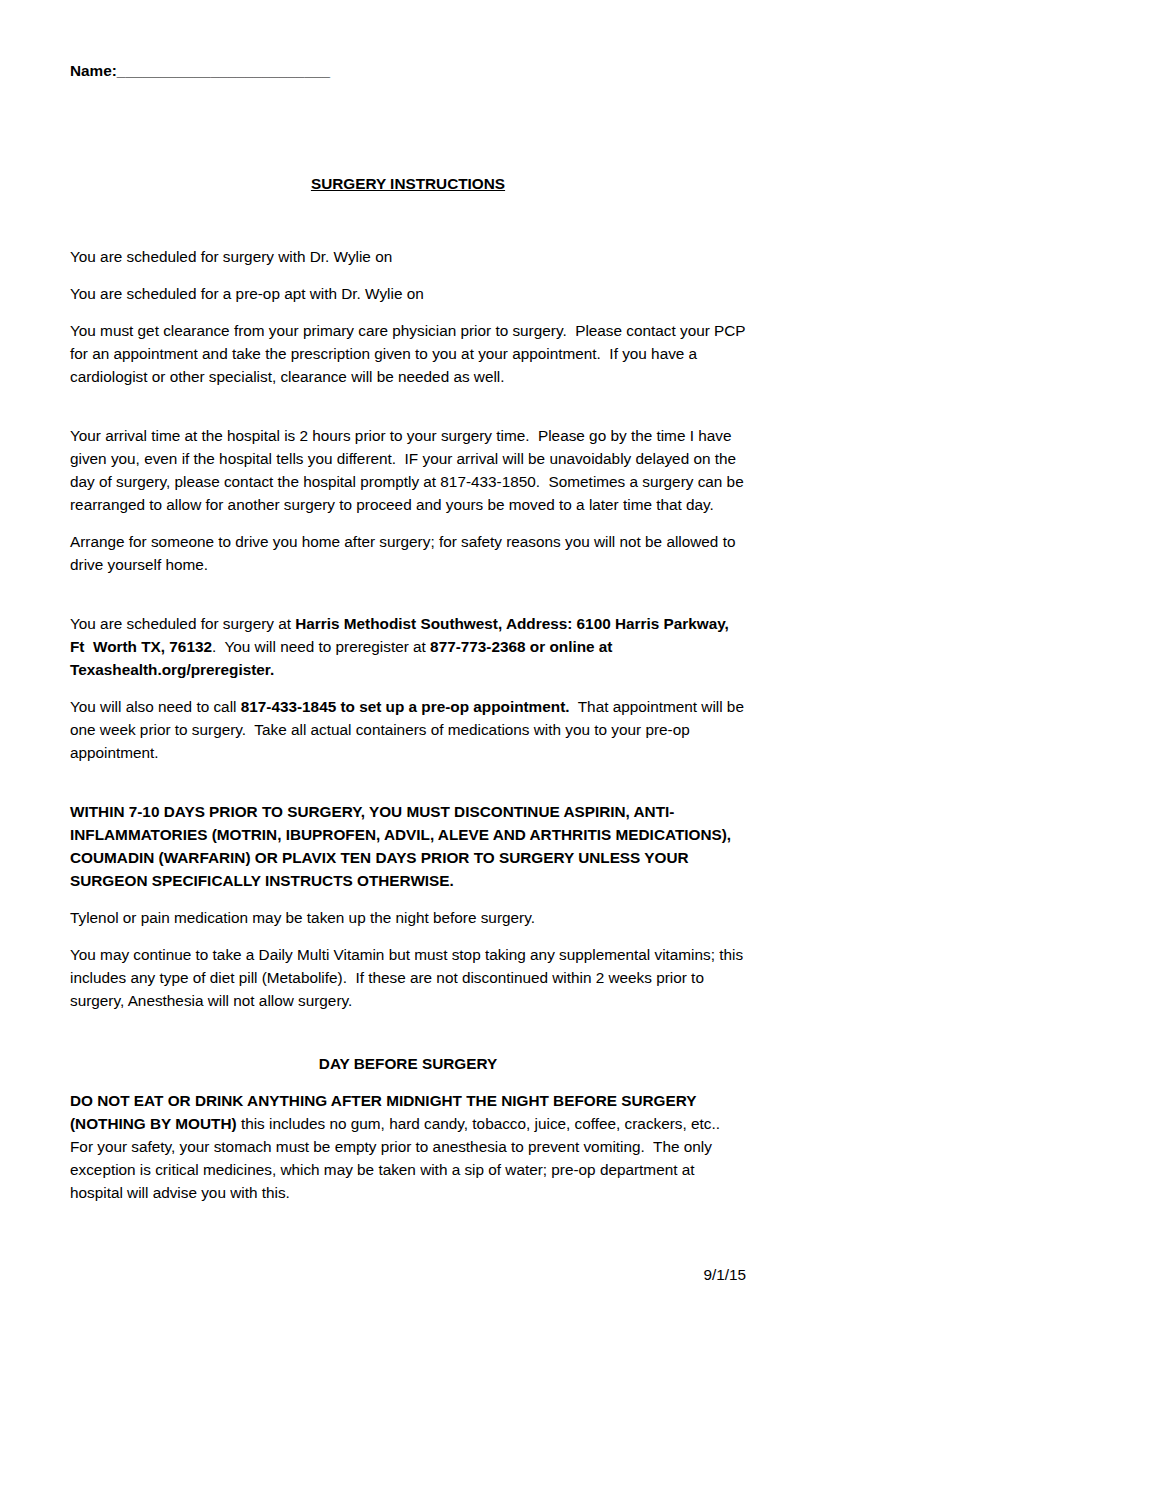Name:_________________________
SURGERY INSTRUCTIONS
You are scheduled for surgery with Dr. Wylie on
You are scheduled for a pre-op apt with Dr. Wylie on
You must get clearance from your primary care physician prior to surgery. Please contact your PCP for an appointment and take the prescription given to you at your appointment. If you have a cardiologist or other specialist, clearance will be needed as well.
Your arrival time at the hospital is 2 hours prior to your surgery time. Please go by the time I have given you, even if the hospital tells you different. IF your arrival will be unavoidably delayed on the day of surgery, please contact the hospital promptly at 817-433-1850. Sometimes a surgery can be rearranged to allow for another surgery to proceed and yours be moved to a later time that day.
Arrange for someone to drive you home after surgery; for safety reasons you will not be allowed to drive yourself home.
You are scheduled for surgery at Harris Methodist Southwest, Address: 6100 Harris Parkway, Ft Worth TX, 76132. You will need to preregister at 877-773-2368 or online at Texashealth.org/preregister.
You will also need to call 817-433-1845 to set up a pre-op appointment. That appointment will be one week prior to surgery. Take all actual containers of medications with you to your pre-op appointment.
WITHIN 7-10 DAYS PRIOR TO SURGERY, YOU MUST DISCONTINUE ASPIRIN, ANTI-INFLAMMATORIES (MOTRIN, IBUPROFEN, ADVIL, ALEVE AND ARTHRITIS MEDICATIONS), COUMADIN (WARFARIN) OR PLAVIX TEN DAYS PRIOR TO SURGERY UNLESS YOUR SURGEON SPECIFICALLY INSTRUCTS OTHERWISE.
Tylenol or pain medication may be taken up the night before surgery.
You may continue to take a Daily Multi Vitamin but must stop taking any supplemental vitamins; this includes any type of diet pill (Metabolife). If these are not discontinued within 2 weeks prior to surgery, Anesthesia will not allow surgery.
DAY BEFORE SURGERY
DO NOT EAT OR DRINK ANYTHING AFTER MIDNIGHT THE NIGHT BEFORE SURGERY (NOTHING BY MOUTH) this includes no gum, hard candy, tobacco, juice, coffee, crackers, etc.. For your safety, your stomach must be empty prior to anesthesia to prevent vomiting. The only exception is critical medicines, which may be taken with a sip of water; pre-op department at hospital will advise you with this.
9/1/15